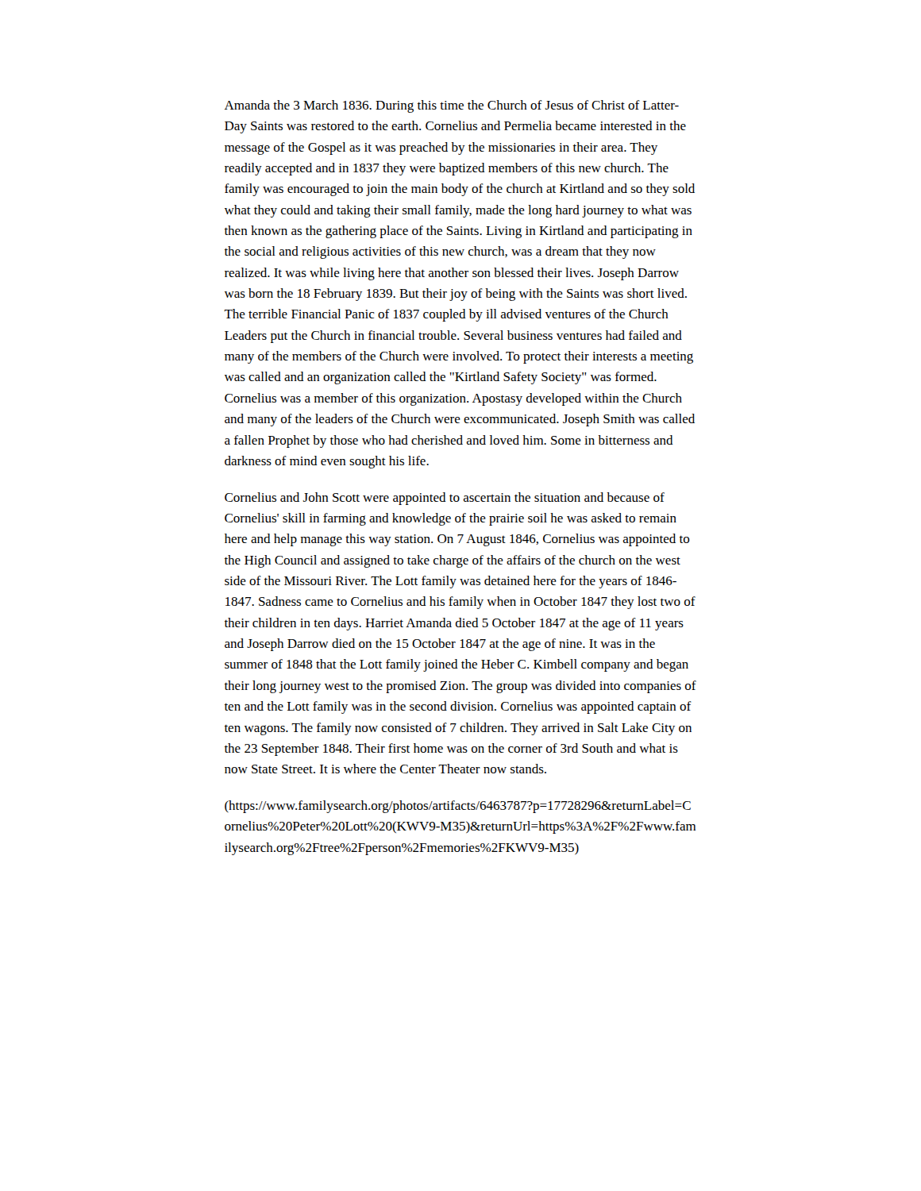Amanda the 3 March 1836. During this time the Church of Jesus of Christ of Latter-Day Saints was restored to the earth. Cornelius and Permelia became interested in the message of the Gospel as it was preached by the missionaries in their area. They readily accepted and in 1837 they were baptized members of this new church. The family was encouraged to join the main body of the church at Kirtland and so they sold what they could and taking their small family, made the long hard journey to what was then known as the gathering place of the Saints. Living in Kirtland and participating in the social and religious activities of this new church, was a dream that they now realized. It was while living here that another son blessed their lives. Joseph Darrow was born the 18 February 1839. But their joy of being with the Saints was short lived. The terrible Financial Panic of 1837 coupled by ill advised ventures of the Church Leaders put the Church in financial trouble. Several business ventures had failed and many of the members of the Church were involved. To protect their interests a meeting was called and an organization called the "Kirtland Safety Society" was formed. Cornelius was a member of this organization. Apostasy developed within the Church and many of the leaders of the Church were excommunicated. Joseph Smith was called a fallen Prophet by those who had cherished and loved him. Some in bitterness and darkness of mind even sought his life.
Cornelius and John Scott were appointed to ascertain the situation and because of Cornelius' skill in farming and knowledge of the prairie soil he was asked to remain here and help manage this way station. On 7 August 1846, Cornelius was appointed to the High Council and assigned to take charge of the affairs of the church on the west side of the Missouri River. The Lott family was detained here for the years of 1846-1847. Sadness came to Cornelius and his family when in October 1847 they lost two of their children in ten days. Harriet Amanda died 5 October 1847 at the age of 11 years and Joseph Darrow died on the 15 October 1847 at the age of nine. It was in the summer of 1848 that the Lott family joined the Heber C. Kimbell company and began their long journey west to the promised Zion. The group was divided into companies of ten and the Lott family was in the second division. Cornelius was appointed captain of ten wagons. The family now consisted of 7 children. They arrived in Salt Lake City on the 23 September 1848. Their first home was on the corner of 3rd South and what is now State Street. It is where the Center Theater now stands.
(https://www.familysearch.org/photos/artifacts/6463787?p=17728296&returnLabel=Cornelius%20Peter%20Lott%20(KWV9-M35)&returnUrl=https%3A%2F%2Fwww.familysearch.org%2Ftree%2Fperson%2Fmemories%2FKWV9-M35)